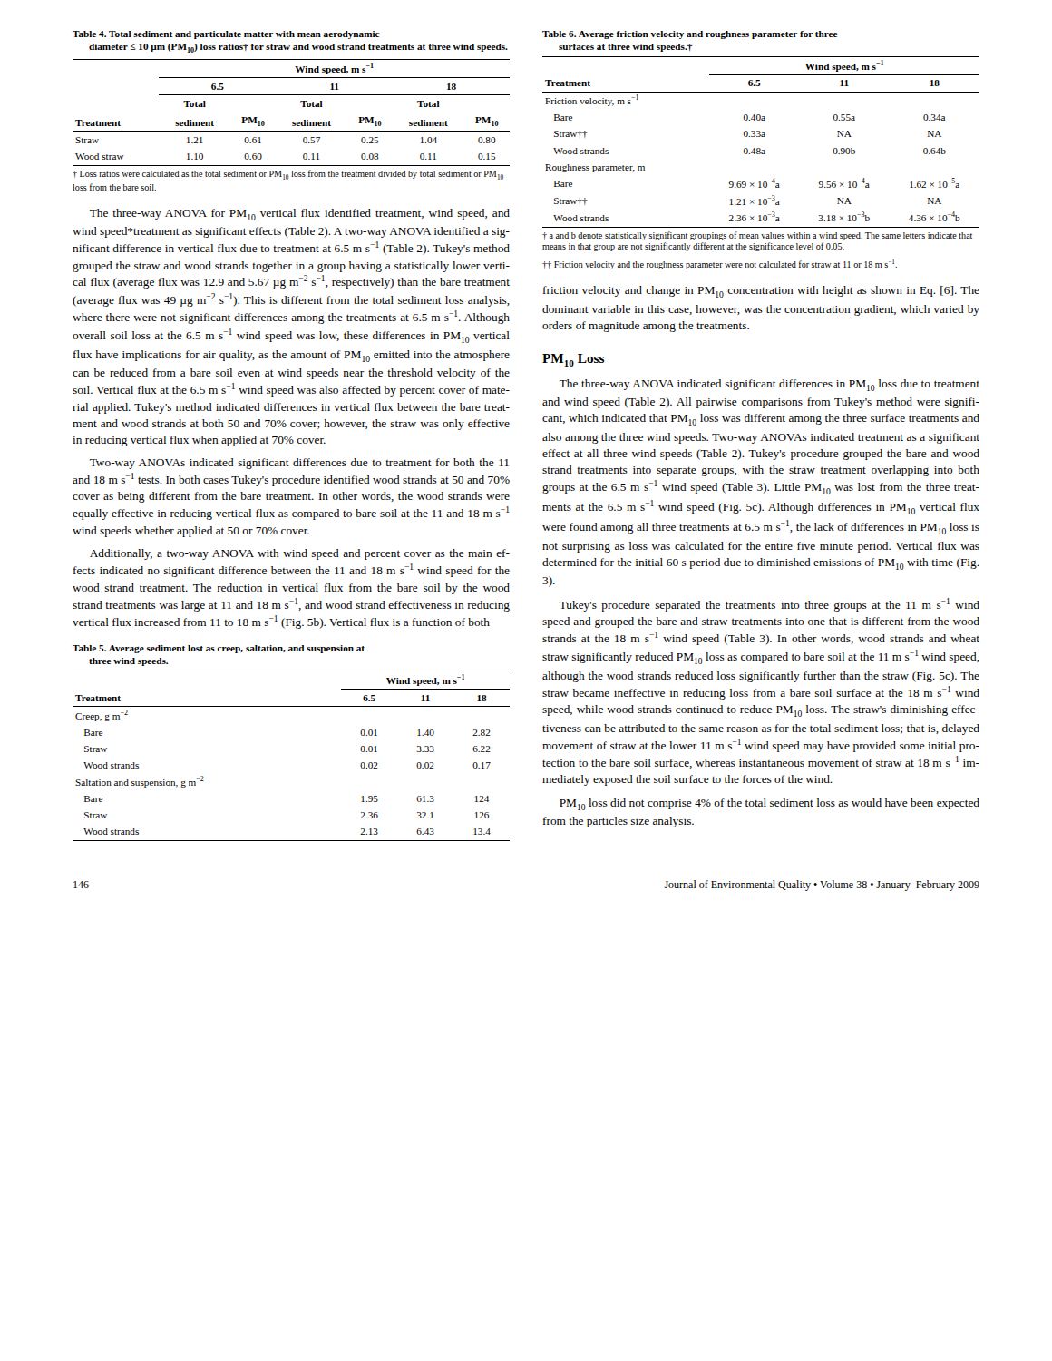Table 4. Total sediment and particulate matter with mean aerodynamic diameter ≤ 10 µm (PM 10 ) loss ratios† for straw and wood strand treatments at three wind speeds.
| | Wind speed, m s −1 |
| | 6.5 | 11 | 18 |
| | Total | | Total | | Total | |
| Treatment | sediment | PM 10 | sediment | PM 10 | sediment | PM 10 |
| Straw | 1.21 | 0.61 | 0.57 | 0.25 | 1.04 | 0.80 |
| Wood straw | 1.10 | 0.60 | 0.11 | 0.08 | 0.11 | 0.15 |
† Loss ratios were calculated as the total sediment or PM10 loss from the treatment divided by total sediment or PM10 loss from the bare soil.
The three-way ANOVA for PM10 vertical flux identified treatment, wind speed, and wind speed*treatment as significant effects (Table 2). A two-way ANOVA identified a significant difference in vertical flux due to treatment at 6.5 m s−1 (Table 2). Tukey's method grouped the straw and wood strands together in a group having a statistically lower vertical flux (average flux was 12.9 and 5.67 µg m−2 s−1, respectively) than the bare treatment (average flux was 49 µg m−2 s−1). This is different from the total sediment loss analysis, where there were not significant differences among the treatments at 6.5 m s−1. Although overall soil loss at the 6.5 m s−1 wind speed was low, these differences in PM10 vertical flux have implications for air quality, as the amount of PM10 emitted into the atmosphere can be reduced from a bare soil even at wind speeds near the threshold velocity of the soil. Vertical flux at the 6.5 m s−1 wind speed was also affected by percent cover of material applied. Tukey's method indicated differences in vertical flux between the bare treatment and wood strands at both 50 and 70% cover; however, the straw was only effective in reducing vertical flux when applied at 70% cover.
Two-way ANOVAs indicated significant differences due to treatment for both the 11 and 18 m s−1 tests. In both cases Tukey's procedure identified wood strands at 50 and 70% cover as being different from the bare treatment. In other words, the wood strands were equally effective in reducing vertical flux as compared to bare soil at the 11 and 18 m s−1 wind speeds whether applied at 50 or 70% cover.
Additionally, a two-way ANOVA with wind speed and percent cover as the main effects indicated no significant difference between the 11 and 18 m s−1 wind speed for the wood strand treatment. The reduction in vertical flux from the bare soil by the wood strand treatments was large at 11 and 18 m s−1, and wood strand effectiveness in reducing vertical flux increased from 11 to 18 m s−1 (Fig. 5b). Vertical flux is a function of both
Table 5. Average sediment lost as creep, saltation, and suspension at three wind speeds.
| | Wind speed, m s −1 |
| Treatment | 6.5 | 11 | 18 |
| Creep, g m −2 | | | |
| Bare | 0.01 | 1.40 | 2.82 |
| Straw | 0.01 | 3.33 | 6.22 |
| Wood strands | 0.02 | 0.02 | 0.17 |
| Saltation and suspension, g m −2 | | | |
| Bare | 1.95 | 61.3 | 124 |
| Straw | 2.36 | 32.1 | 126 |
| Wood strands | 2.13 | 6.43 | 13.4 |
Table 6. Average friction velocity and roughness parameter for three surfaces at three wind speeds.†
| | Wind speed, m s −1 |
| Treatment | 6.5 | 11 | 18 |
| Friction velocity, m s −1 | | | |
| Bare | 0.40a | 0.55a | 0.34a |
| Straw†† | 0.33a | NA | NA |
| Wood strands | 0.48a | 0.90b | 0.64b |
| Roughness parameter, m | | | |
| Bare | 9.69 × 10 −4 a | 9.56 × 10 −4 a | 1.62 × 10 −5 a |
| Straw†† | 1.21 × 10 −3 a | NA | NA |
| Wood strands | 2.36 × 10 −3 a | 3.18 × 10 −3 b | 4.36 × 10 −4 b |
† a and b denote statistically significant groupings of mean values within a wind speed. The same letters indicate that means in that group are not significantly different at the significance level of 0.05.
†† Friction velocity and the roughness parameter were not calculated for straw at 11 or 18 m s−1.
friction velocity and change in PM10 concentration with height as shown in Eq. [6]. The dominant variable in this case, however, was the concentration gradient, which varied by orders of magnitude among the treatments.
PM10 Loss
The three-way ANOVA indicated significant differences in PM10 loss due to treatment and wind speed (Table 2). All pairwise comparisons from Tukey's method were significant, which indicated that PM10 loss was different among the three surface treatments and also among the three wind speeds. Two-way ANOVAs indicated treatment as a significant effect at all three wind speeds (Table 2). Tukey's procedure grouped the bare and wood strand treatments into separate groups, with the straw treatment overlapping into both groups at the 6.5 m s−1 wind speed (Table 3). Little PM10 was lost from the three treatments at the 6.5 m s−1 wind speed (Fig. 5c). Although differences in PM10 vertical flux were found among all three treatments at 6.5 m s−1, the lack of differences in PM10 loss is not surprising as loss was calculated for the entire five minute period. Vertical flux was determined for the initial 60 s period due to diminished emissions of PM10 with time (Fig. 3).
Tukey's procedure separated the treatments into three groups at the 11 m s−1 wind speed and grouped the bare and straw treatments into one that is different from the wood strands at the 18 m s−1 wind speed (Table 3). In other words, wood strands and wheat straw significantly reduced PM10 loss as compared to bare soil at the 11 m s−1 wind speed, although the wood strands reduced loss significantly further than the straw (Fig. 5c). The straw became ineffective in reducing loss from a bare soil surface at the 18 m s−1 wind speed, while wood strands continued to reduce PM10 loss. The straw's diminishing effectiveness can be attributed to the same reason as for the total sediment loss; that is, delayed movement of straw at the lower 11 m s−1 wind speed may have provided some initial protection to the bare soil surface, whereas instantaneous movement of straw at 18 m s−1 immediately exposed the soil surface to the forces of the wind.
PM10 loss did not comprise 4% of the total sediment loss as would have been expected from the particles size analysis.
146
Journal of Environmental Quality • Volume 38 • January–February 2009